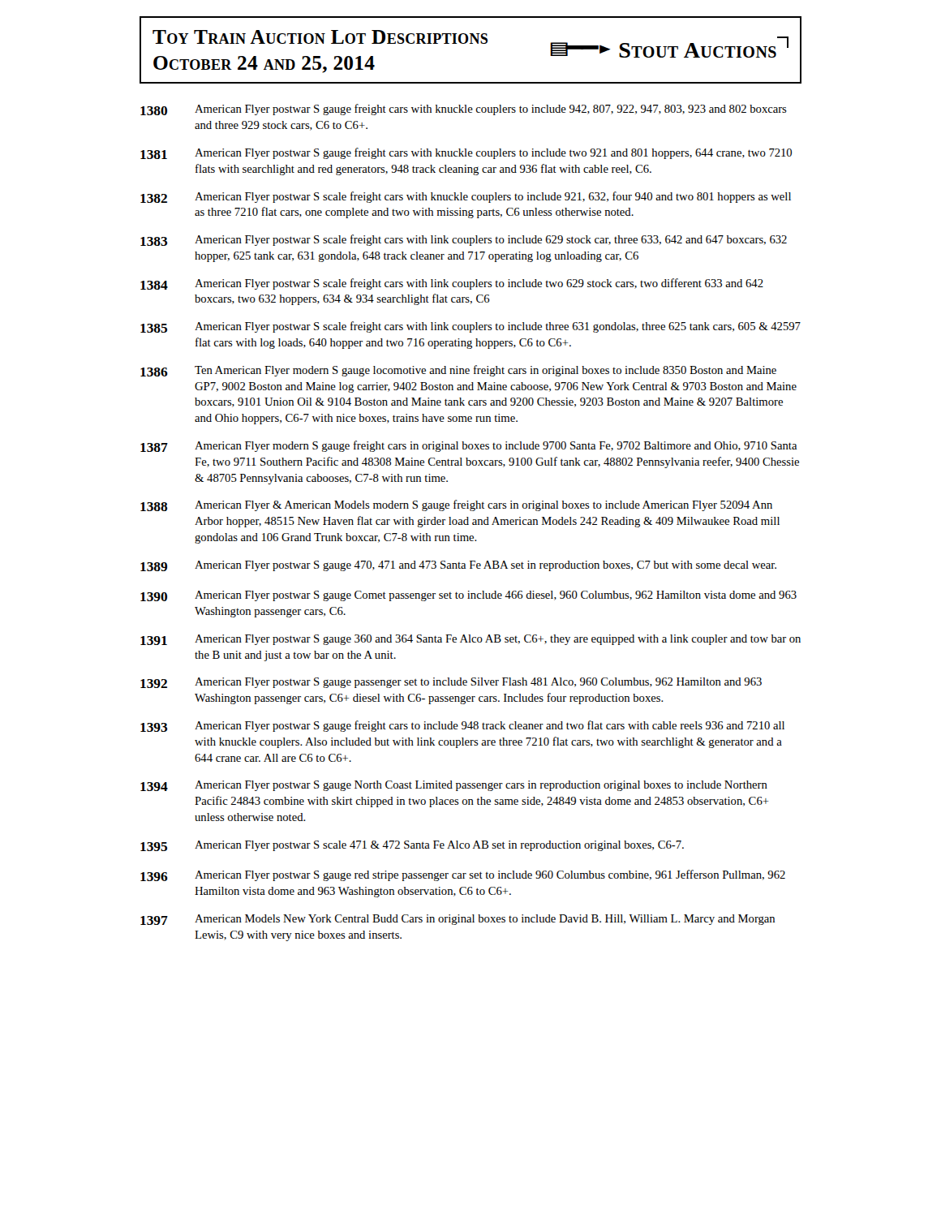Toy Train Auction Lot Descriptions
October 24 and 25, 2014
▤━━▸
Stout Auctions
1380
American Flyer postwar S gauge freight cars with knuckle couplers to include 942, 807, 922, 947, 803, 923 and 802 boxcars and three 929 stock cars, C6 to C6+.
1381
American Flyer postwar S gauge freight cars with knuckle couplers to include two 921 and 801 hoppers, 644 crane, two 7210 flats with searchlight and red generators, 948 track cleaning car and 936 flat with cable reel, C6.
1382
American Flyer postwar S scale freight cars with knuckle couplers to include 921, 632, four 940 and two 801 hoppers as well as three 7210 flat cars, one complete and two with missing parts, C6 unless otherwise noted.
1383
American Flyer postwar S scale freight cars with link couplers to include 629 stock car, three 633, 642 and 647 boxcars, 632 hopper, 625 tank car, 631 gondola, 648 track cleaner and 717 operating log unloading car, C6
1384
American Flyer postwar S scale freight cars with link couplers to include two 629 stock cars, two different 633 and 642 boxcars, two 632 hoppers, 634 & 934 searchlight flat cars, C6
1385
American Flyer postwar S scale freight cars with link couplers to include three 631 gondolas, three 625 tank cars, 605 & 42597 flat cars with log loads, 640 hopper and two 716 operating hoppers, C6 to C6+.
1386
Ten American Flyer modern S gauge locomotive and nine freight cars in original boxes to include 8350 Boston and Maine GP7, 9002 Boston and Maine log carrier, 9402 Boston and Maine caboose, 9706 New York Central & 9703 Boston and Maine boxcars, 9101 Union Oil & 9104 Boston and Maine tank cars and 9200 Chessie, 9203 Boston and Maine & 9207 Baltimore and Ohio hoppers, C6-7 with nice boxes, trains have some run time.
1387
American Flyer modern S gauge freight cars in original boxes to include 9700 Santa Fe, 9702 Baltimore and Ohio, 9710 Santa Fe, two 9711 Southern Pacific and 48308 Maine Central boxcars, 9100 Gulf tank car, 48802 Pennsylvania reefer, 9400 Chessie & 48705 Pennsylvania cabooses, C7-8 with run time.
1388
American Flyer & American Models modern S gauge freight cars in original boxes to include American Flyer 52094 Ann Arbor hopper, 48515 New Haven flat car with girder load and American Models 242 Reading & 409 Milwaukee Road mill gondolas and 106 Grand Trunk boxcar, C7-8 with run time.
1389
American Flyer postwar S gauge 470, 471 and 473 Santa Fe ABA set in reproduction boxes, C7 but with some decal wear.
1390
American Flyer postwar S gauge Comet passenger set to include 466 diesel, 960 Columbus, 962 Hamilton vista dome and 963 Washington passenger cars, C6.
1391
American Flyer postwar S gauge 360 and 364 Santa Fe Alco AB set, C6+, they are equipped with a link coupler and tow bar on the B unit and just a tow bar on the A unit.
1392
American Flyer postwar S gauge passenger set to include Silver Flash 481 Alco, 960 Columbus, 962 Hamilton and 963 Washington passenger cars, C6+ diesel with C6- passenger cars. Includes four reproduction boxes.
1393
American Flyer postwar S gauge freight cars to include 948 track cleaner and two flat cars with cable reels 936 and 7210 all with knuckle couplers. Also included but with link couplers are three 7210 flat cars, two with searchlight & generator and a 644 crane car. All are C6 to C6+.
1394
American Flyer postwar S gauge North Coast Limited passenger cars in reproduction original boxes to include Northern Pacific 24843 combine with skirt chipped in two places on the same side, 24849 vista dome and 24853 observation, C6+ unless otherwise noted.
1395
American Flyer postwar S scale 471 & 472 Santa Fe Alco AB set in reproduction original boxes, C6-7.
1396
American Flyer postwar S gauge red stripe passenger car set to include 960 Columbus combine, 961 Jefferson Pullman, 962 Hamilton vista dome and 963 Washington observation, C6 to C6+.
1397
American Models New York Central Budd Cars in original boxes to include David B. Hill, William L. Marcy and Morgan Lewis, C9 with very nice boxes and inserts.